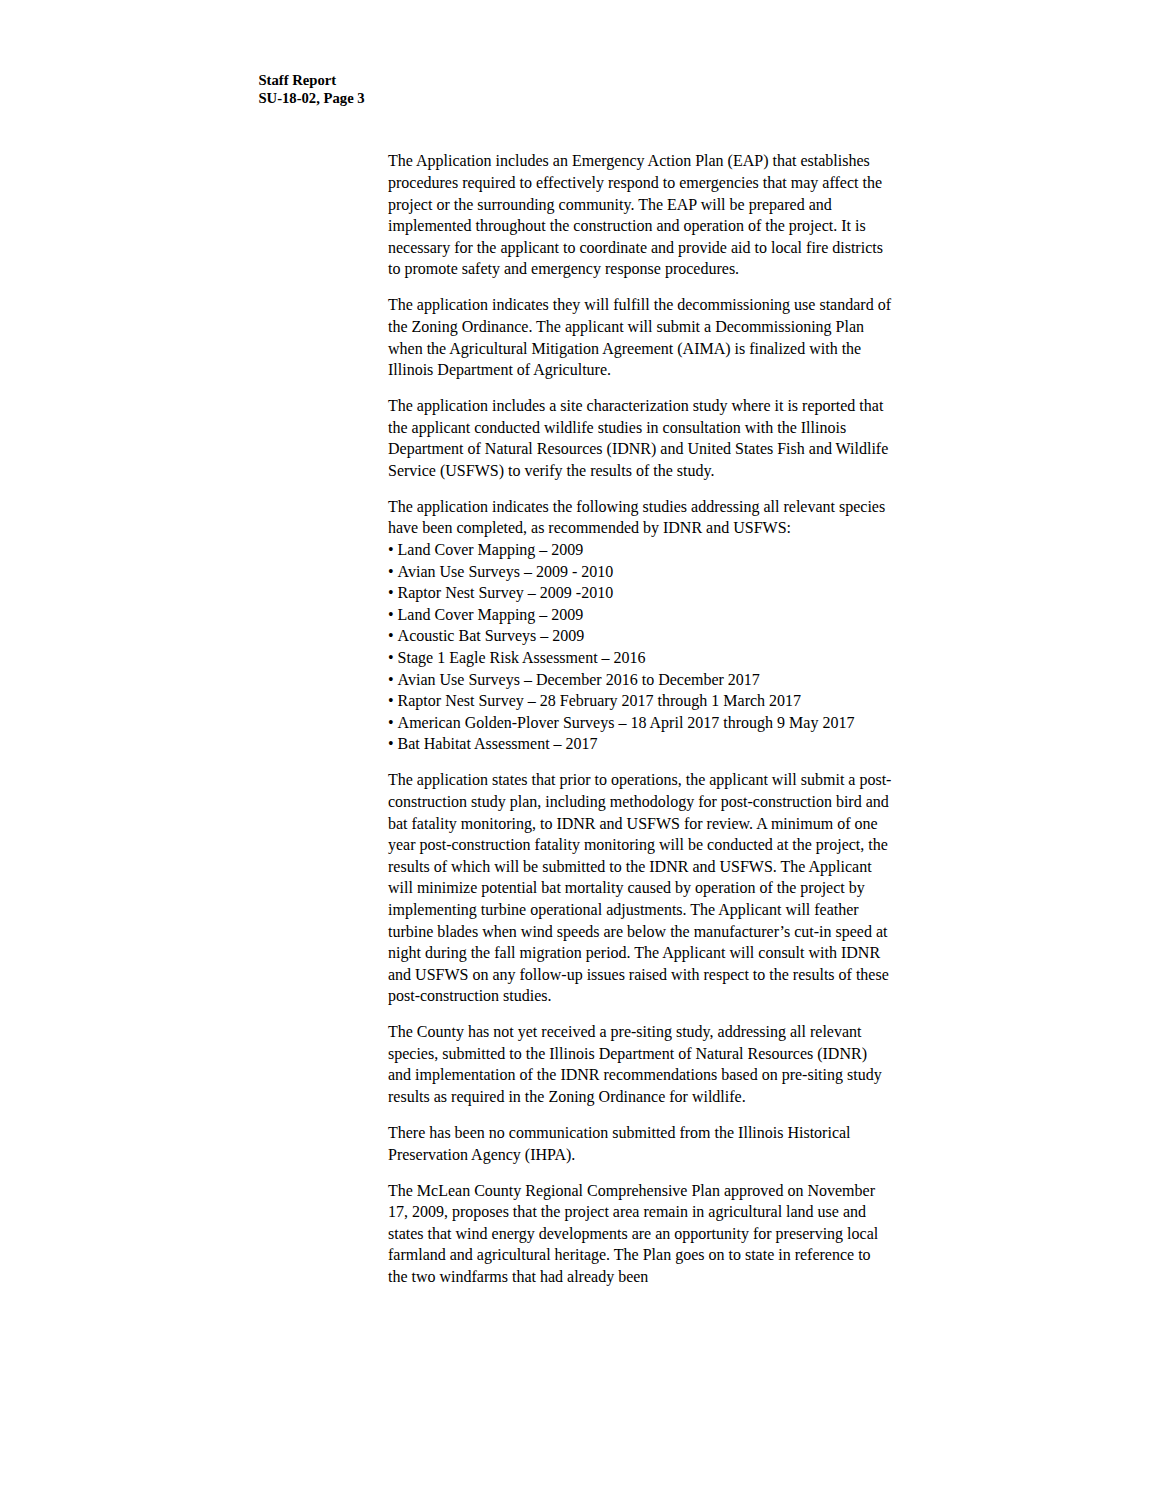Staff Report
SU-18-02, Page 3
The Application includes an Emergency Action Plan (EAP) that establishes procedures required to effectively respond to emergencies that may affect the project or the surrounding community. The EAP will be prepared and implemented throughout the construction and operation of the project. It is necessary for the applicant to coordinate and provide aid to local fire districts to promote safety and emergency response procedures.
The application indicates they will fulfill the decommissioning use standard of the Zoning Ordinance. The applicant will submit a Decommissioning Plan when the Agricultural Mitigation Agreement (AIMA) is finalized with the Illinois Department of Agriculture.
The application includes a site characterization study where it is reported that the applicant conducted wildlife studies in consultation with the Illinois Department of Natural Resources (IDNR) and United States Fish and Wildlife Service (USFWS) to verify the results of the study.
The application indicates the following studies addressing all relevant species have been completed, as recommended by IDNR and USFWS:
Land Cover Mapping – 2009
Avian Use Surveys – 2009 - 2010
Raptor Nest Survey – 2009 -2010
Land Cover Mapping – 2009
Acoustic Bat Surveys – 2009
Stage 1 Eagle Risk Assessment – 2016
Avian Use Surveys – December 2016 to December 2017
Raptor Nest Survey – 28 February 2017 through 1 March 2017
American Golden-Plover Surveys – 18 April 2017 through 9 May 2017
Bat Habitat Assessment – 2017
The application states that prior to operations, the applicant will submit a post-construction study plan, including methodology for post-construction bird and bat fatality monitoring, to IDNR and USFWS for review. A minimum of one year post-construction fatality monitoring will be conducted at the project, the results of which will be submitted to the IDNR and USFWS. The Applicant will minimize potential bat mortality caused by operation of the project by implementing turbine operational adjustments. The Applicant will feather turbine blades when wind speeds are below the manufacturer’s cut-in speed at night during the fall migration period. The Applicant will consult with IDNR and USFWS on any follow-up issues raised with respect to the results of these post-construction studies.
The County has not yet received a pre-siting study, addressing all relevant species, submitted to the Illinois Department of Natural Resources (IDNR) and implementation of the IDNR recommendations based on pre-siting study results as required in the Zoning Ordinance for wildlife.
There has been no communication submitted from the Illinois Historical Preservation Agency (IHPA).
The McLean County Regional Comprehensive Plan approved on November 17, 2009, proposes that the project area remain in agricultural land use and states that wind energy developments are an opportunity for preserving local farmland and agricultural heritage. The Plan goes on to state in reference to the two windfarms that had already been